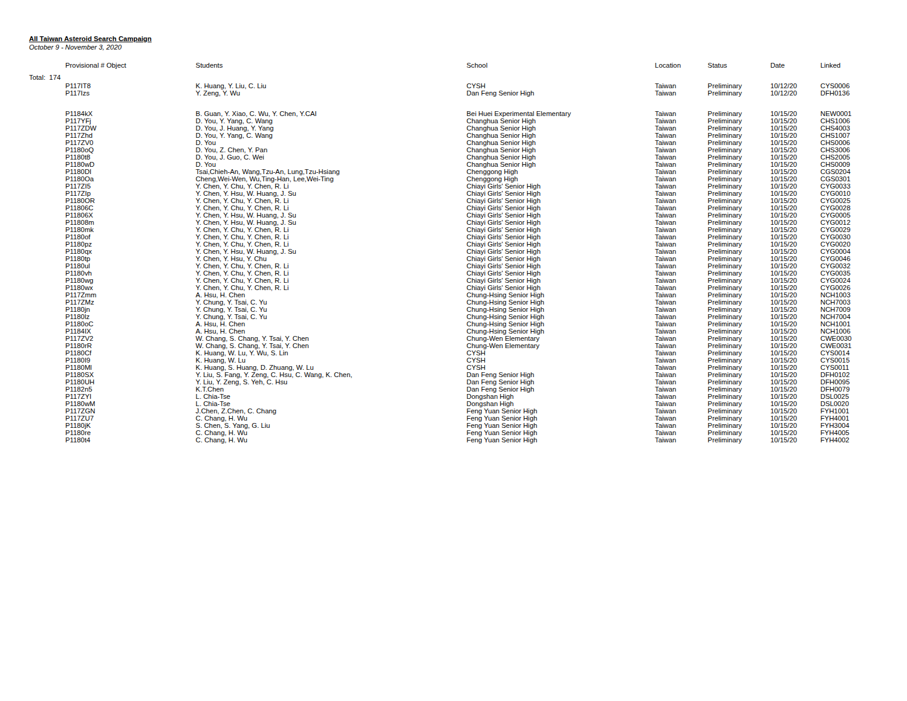All Taiwan Asteroid Search Campaign
October 9 - November 3, 2020
| Provisional # Object | Students | School | Location | Status | Date | Linked |
| --- | --- | --- | --- | --- | --- | --- |
| Total: 174 |
| P117IT8 | K. Huang, Y. Liu, C. Liu | CYSH | Taiwan | Preliminary | 10/12/20 | CYS0006 |
| P117Izs | Y. Zeng, Y. Wu | Dan Feng Senior High | Taiwan | Preliminary | 10/12/20 | DFH0136 |
| P1184kX | B. Guan, Y. Xiao, C. Wu, Y. Chen, Y.CAI | Bei Huei Experimental Elementary | Taiwan | Preliminary | 10/15/20 | NEW0001 |
| P117YFj | D. You, Y. Yang, C. Wang | Changhua Senior High | Taiwan | Preliminary | 10/15/20 | CHS1006 |
| P117ZDW | D. You, J. Huang, Y. Yang | Changhua Senior High | Taiwan | Preliminary | 10/15/20 | CHS4003 |
| P117Zhd | D. You, Y. Yang, C. Wang | Changhua Senior High | Taiwan | Preliminary | 10/15/20 | CHS1007 |
| P117ZV0 | D. You | Changhua Senior High | Taiwan | Preliminary | 10/15/20 | CHS0006 |
| P1180oQ | D. You, Z. Chen, Y. Pan | Changhua Senior High | Taiwan | Preliminary | 10/15/20 | CHS3006 |
| P1180t8 | D. You, J. Guo, C. Wei | Changhua Senior High | Taiwan | Preliminary | 10/15/20 | CHS2005 |
| P1180wD | D. You | Changhua Senior High | Taiwan | Preliminary | 10/15/20 | CHS0009 |
| P1180DI | Tsai,Chieh-An, Wang,Tzu-An, Lung,Tzu-Hsiang | Chenggong High | Taiwan | Preliminary | 10/15/20 | CGS0204 |
| P1180Oa | Cheng,Wei-Wen, Wu,Ting-Han, Lee,Wei-Ting | Chenggong High | Taiwan | Preliminary | 10/15/20 | CGS0301 |
| P117ZI5 | Y. Chen, Y. Chu, Y. Chen, R. Li | Chiayi Girls' Senior High | Taiwan | Preliminary | 10/15/20 | CYG0033 |
| P117ZIp | Y. Chen, Y. Hsu, W. Huang, J. Su | Chiayi Girls' Senior High | Taiwan | Preliminary | 10/15/20 | CYG0010 |
| P1180OR | Y. Chen, Y. Chu, Y. Chen, R. Li | Chiayi Girls' Senior High | Taiwan | Preliminary | 10/15/20 | CYG0025 |
| P11806C | Y. Chen, Y. Chu, Y. Chen, R. Li | Chiayi Girls' Senior High | Taiwan | Preliminary | 10/15/20 | CYG0028 |
| P11806X | Y. Chen, Y. Hsu, W. Huang, J. Su | Chiayi Girls' Senior High | Taiwan | Preliminary | 10/15/20 | CYG0005 |
| P11808m | Y. Chen, Y. Hsu, W. Huang, J. Su | Chiayi Girls' Senior High | Taiwan | Preliminary | 10/15/20 | CYG0012 |
| P1180mk | Y. Chen, Y. Chu, Y. Chen, R. Li | Chiayi Girls' Senior High | Taiwan | Preliminary | 10/15/20 | CYG0029 |
| P1180of | Y. Chen, Y. Chu, Y. Chen, R. Li | Chiayi Girls' Senior High | Taiwan | Preliminary | 10/15/20 | CYG0030 |
| P1180pz | Y. Chen, Y. Chu, Y. Chen, R. Li | Chiayi Girls' Senior High | Taiwan | Preliminary | 10/15/20 | CYG0020 |
| P1180qx | Y. Chen, Y. Hsu, W. Huang, J. Su | Chiayi Girls' Senior High | Taiwan | Preliminary | 10/15/20 | CYG0004 |
| P1180tp | Y. Chen, Y. Hsu, Y. Chu | Chiayi Girls' Senior High | Taiwan | Preliminary | 10/15/20 | CYG0046 |
| P1180ul | Y. Chen, Y. Chu, Y. Chen, R. Li | Chiayi Girls' Senior High | Taiwan | Preliminary | 10/15/20 | CYG0032 |
| P1180vh | Y. Chen, Y. Chu, Y. Chen, R. Li | Chiayi Girls' Senior High | Taiwan | Preliminary | 10/15/20 | CYG0035 |
| P1180wg | Y. Chen, Y. Chu, Y. Chen, R. Li | Chiayi Girls' Senior High | Taiwan | Preliminary | 10/15/20 | CYG0024 |
| P1180wx | Y. Chen, Y. Chu, Y. Chen, R. Li | Chiayi Girls' Senior High | Taiwan | Preliminary | 10/15/20 | CYG0026 |
| P117Zmm | A. Hsu, H. Chen | Chung-Hsing Senior High | Taiwan | Preliminary | 10/15/20 | NCH1003 |
| P117ZMz | Y. Chung, Y. Tsai, C. Yu | Chung-Hsing Senior High | Taiwan | Preliminary | 10/15/20 | NCH7003 |
| P1180jn | Y. Chung, Y. Tsai, C. Yu | Chung-Hsing Senior High | Taiwan | Preliminary | 10/15/20 | NCH7009 |
| P1180lz | Y. Chung, Y. Tsai, C. Yu | Chung-Hsing Senior High | Taiwan | Preliminary | 10/15/20 | NCH7004 |
| P1180oC | A. Hsu, H. Chen | Chung-Hsing Senior High | Taiwan | Preliminary | 10/15/20 | NCH1001 |
| P1184IX | A. Hsu, H. Chen | Chung-Hsing Senior High | Taiwan | Preliminary | 10/15/20 | NCH1006 |
| P117ZV2 | W. Chang, S. Chang, Y. Tsai, Y. Chen | Chung-Wen Elementary | Taiwan | Preliminary | 10/15/20 | CWE0030 |
| P1180rR | W. Chang, S. Chang, Y. Tsai, Y. Chen | Chung-Wen Elementary | Taiwan | Preliminary | 10/15/20 | CWE0031 |
| P1180Cf | K. Huang, W. Lu, Y. Wu, S. Lin | CYSH | Taiwan | Preliminary | 10/15/20 | CYS0014 |
| P1180I9 | K. Huang, W. Lu | CYSH | Taiwan | Preliminary | 10/15/20 | CYS0015 |
| P1180Ml | K. Huang, S. Huang, D. Zhuang, W. Lu | CYSH | Taiwan | Preliminary | 10/15/20 | CYS0011 |
| P1180SX | Y. Liu, S. Fang, Y. Zeng, C. Hsu, C. Wang, K. Chen, | Dan Feng Senior High | Taiwan | Preliminary | 10/15/20 | DFH0102 |
| P1180UH | Y. Liu, Y. Zeng, S. Yeh, C. Hsu | Dan Feng Senior High | Taiwan | Preliminary | 10/15/20 | DFH0095 |
| P1182n5 | K.T.Chen | Dan Feng Senior High | Taiwan | Preliminary | 10/15/20 | DFH0079 |
| P117ZYI | L. Chia-Tse | Dongshan High | Taiwan | Preliminary | 10/15/20 | DSL0025 |
| P1180wM | L. Chia-Tse | Dongshan High | Taiwan | Preliminary | 10/15/20 | DSL0020 |
| P117ZGN | J.Chen, Z.Chen, C. Chang | Feng Yuan Senior High | Taiwan | Preliminary | 10/15/20 | FYH1001 |
| P117ZU7 | C. Chang, H. Wu | Feng Yuan Senior High | Taiwan | Preliminary | 10/15/20 | FYH4001 |
| P1180jK | S. Chen, S. Yang, G. Liu | Feng Yuan Senior High | Taiwan | Preliminary | 10/15/20 | FYH3004 |
| P1180re | C. Chang, H. Wu | Feng Yuan Senior High | Taiwan | Preliminary | 10/15/20 | FYH4005 |
| P1180t4 | C. Chang, H. Wu | Feng Yuan Senior High | Taiwan | Preliminary | 10/15/20 | FYH4002 |